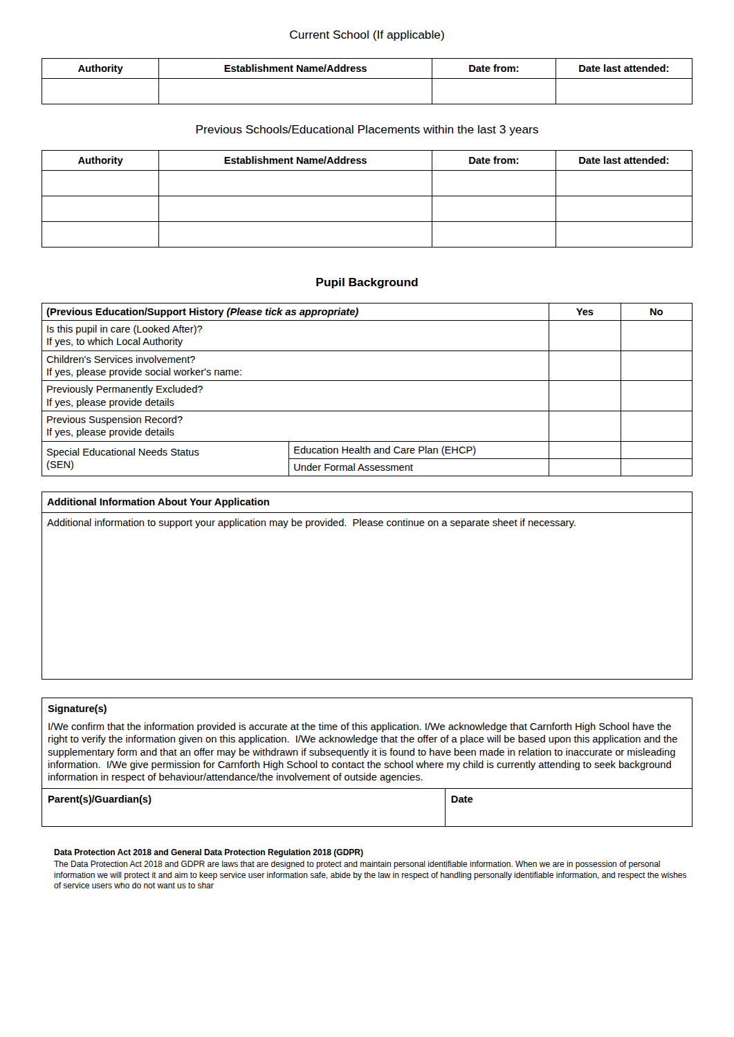Current School (If applicable)
| Authority | Establishment Name/Address | Date from: | Date last attended: |
| --- | --- | --- | --- |
Previous Schools/Educational Placements within the last 3 years
| Authority | Establishment Name/Address | Date from: | Date last attended: |
| --- | --- | --- | --- |
Pupil Background
| (Previous Education/Support History (Please tick as appropriate) | Yes | No |
| --- | --- | --- |
| Is this pupil in care (Looked After)? If yes, to which Local Authority | | |
| Children's Services involvement? If yes, please provide social worker's name: | | |
| Previously Permanently Excluded? If yes, please provide details | | |
| Previous Suspension Record? If yes, please provide details | | |
| Special Educational Needs Status (SEN) | Education Health and Care Plan (EHCP) | | |
| Under Formal Assessment | | |
| Additional Information About Your Application |
| --- |
| Additional information to support your application may be provided. Please continue on a separate sheet if necessary. |
| Signature(s) I/We confirm that the information provided is accurate at the time of this application. I/We acknowledge that Carnforth High School have the right to verify the information given on this application. I/We acknowledge that the offer of a place will be based upon this application and the supplementary form and that an offer may be withdrawn if subsequently it is found to have been made in relation to inaccurate or misleading information. I/We give permission for Carnforth High School to contact the school where my child is currently attending to seek background information in respect of behaviour/attendance/the involvement of outside agencies. |
| Parent(s)/Guardian(s) | Date |
Data Protection Act 2018 and General Data Protection Regulation 2018 (GDPR)
The Data Protection Act 2018 and GDPR are laws that are designed to protect and maintain personal identifiable information. When we are in possession of personal information we will protect it and aim to keep service user information safe, abide by the law in respect of handling personally identifiable information, and respect the wishes of service users who do not want us to shar